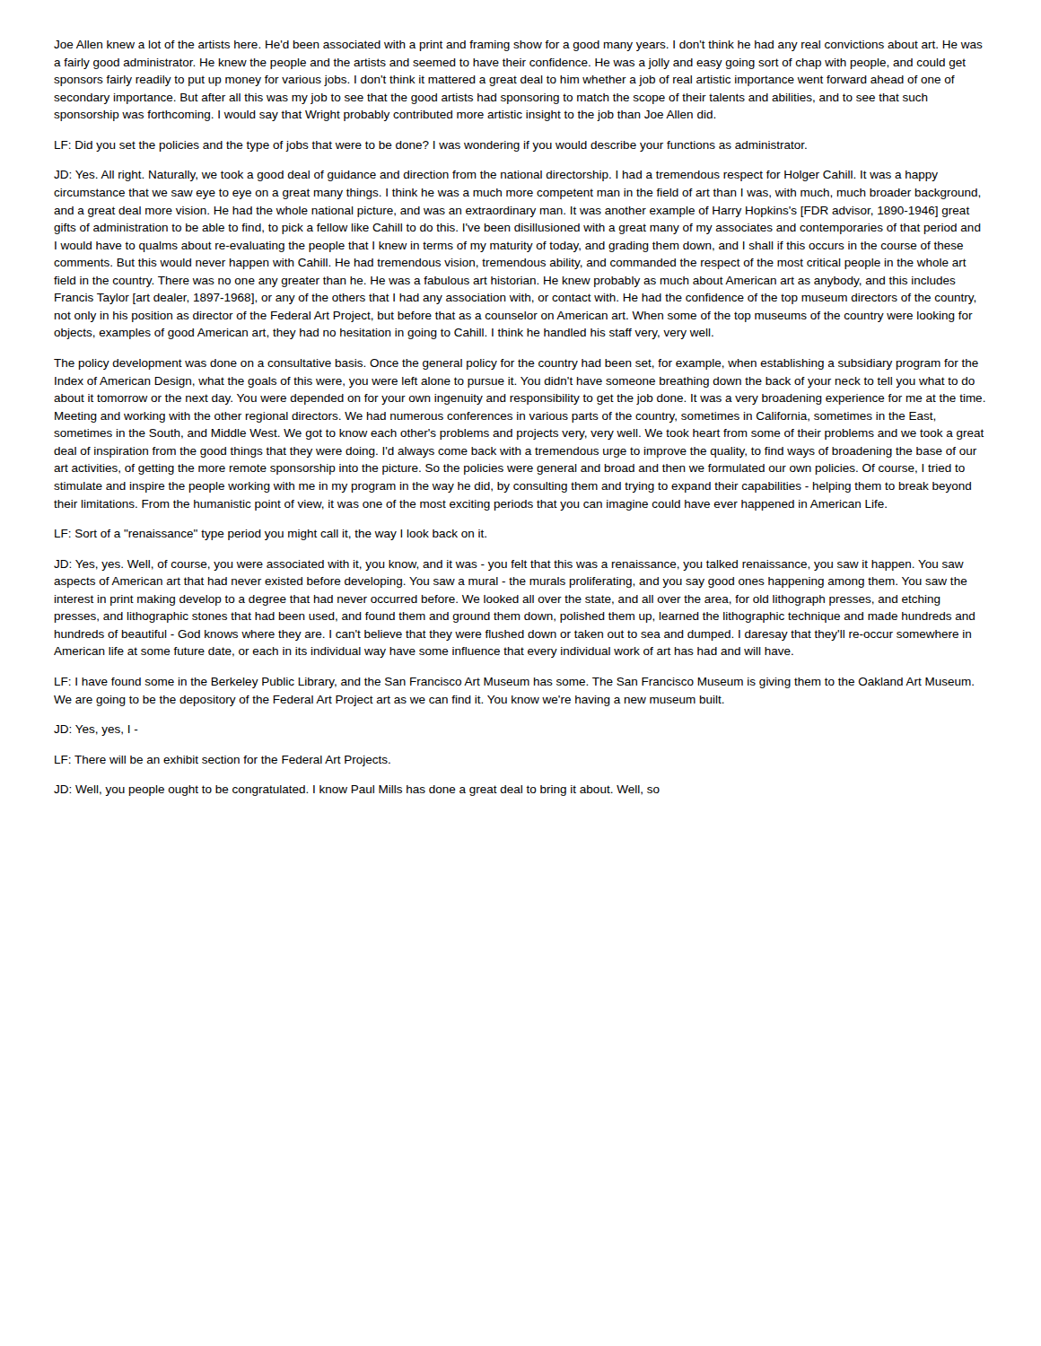Joe Allen knew a lot of the artists here. He'd been associated with a print and framing show for a good many years. I don't think he had any real convictions about art. He was a fairly good administrator. He knew the people and the artists and seemed to have their confidence. He was a jolly and easy going sort of chap with people, and could get sponsors fairly readily to put up money for various jobs. I don't think it mattered a great deal to him whether a job of real artistic importance went forward ahead of one of secondary importance. But after all this was my job to see that the good artists had sponsoring to match the scope of their talents and abilities, and to see that such sponsorship was forthcoming. I would say that Wright probably contributed more artistic insight to the job than Joe Allen did.
LF: Did you set the policies and the type of jobs that were to be done? I was wondering if you would describe your functions as administrator.
JD: Yes. All right. Naturally, we took a good deal of guidance and direction from the national directorship. I had a tremendous respect for Holger Cahill. It was a happy circumstance that we saw eye to eye on a great many things. I think he was a much more competent man in the field of art than I was, with much, much broader background, and a great deal more vision. He had the whole national picture, and was an extraordinary man. It was another example of Harry Hopkins's [FDR advisor, 1890-1946] great gifts of administration to be able to find, to pick a fellow like Cahill to do this. I've been disillusioned with a great many of my associates and contemporaries of that period and I would have to qualms about re-evaluating the people that I knew in terms of my maturity of today, and grading them down, and I shall if this occurs in the course of these comments. But this would never happen with Cahill. He had tremendous vision, tremendous ability, and commanded the respect of the most critical people in the whole art field in the country. There was no one any greater than he. He was a fabulous art historian. He knew probably as much about American art as anybody, and this includes Francis Taylor [art dealer, 1897-1968], or any of the others that I had any association with, or contact with. He had the confidence of the top museum directors of the country, not only in his position as director of the Federal Art Project, but before that as a counselor on American art. When some of the top museums of the country were looking for objects, examples of good American art, they had no hesitation in going to Cahill. I think he handled his staff very, very well.
The policy development was done on a consultative basis. Once the general policy for the country had been set, for example, when establishing a subsidiary program for the Index of American Design, what the goals of this were, you were left alone to pursue it. You didn't have someone breathing down the back of your neck to tell you what to do about it tomorrow or the next day. You were depended on for your own ingenuity and responsibility to get the job done. It was a very broadening experience for me at the time. Meeting and working with the other regional directors. We had numerous conferences in various parts of the country, sometimes in California, sometimes in the East, sometimes in the South, and Middle West. We got to know each other's problems and projects very, very well. We took heart from some of their problems and we took a great deal of inspiration from the good things that they were doing. I'd always come back with a tremendous urge to improve the quality, to find ways of broadening the base of our art activities, of getting the more remote sponsorship into the picture. So the policies were general and broad and then we formulated our own policies. Of course, I tried to stimulate and inspire the people working with me in my program in the way he did, by consulting them and trying to expand their capabilities - helping them to break beyond their limitations. From the humanistic point of view, it was one of the most exciting periods that you can imagine could have ever happened in American Life.
LF: Sort of a "renaissance" type period you might call it, the way I look back on it.
JD: Yes, yes. Well, of course, you were associated with it, you know, and it was - you felt that this was a renaissance, you talked renaissance, you saw it happen. You saw aspects of American art that had never existed before developing. You saw a mural - the murals proliferating, and you say good ones happening among them. You saw the interest in print making develop to a degree that had never occurred before. We looked all over the state, and all over the area, for old lithograph presses, and etching presses, and lithographic stones that had been used, and found them and ground them down, polished them up, learned the lithographic technique and made hundreds and hundreds of beautiful - God knows where they are. I can't believe that they were flushed down or taken out to sea and dumped. I daresay that they'll re-occur somewhere in American life at some future date, or each in its individual way have some influence that every individual work of art has had and will have.
LF: I have found some in the Berkeley Public Library, and the San Francisco Art Museum has some. The San Francisco Museum is giving them to the Oakland Art Museum. We are going to be the depository of the Federal Art Project art as we can find it. You know we're having a new museum built.
JD: Yes, yes, I -
LF: There will be an exhibit section for the Federal Art Projects.
JD: Well, you people ought to be congratulated. I know Paul Mills has done a great deal to bring it about. Well, so